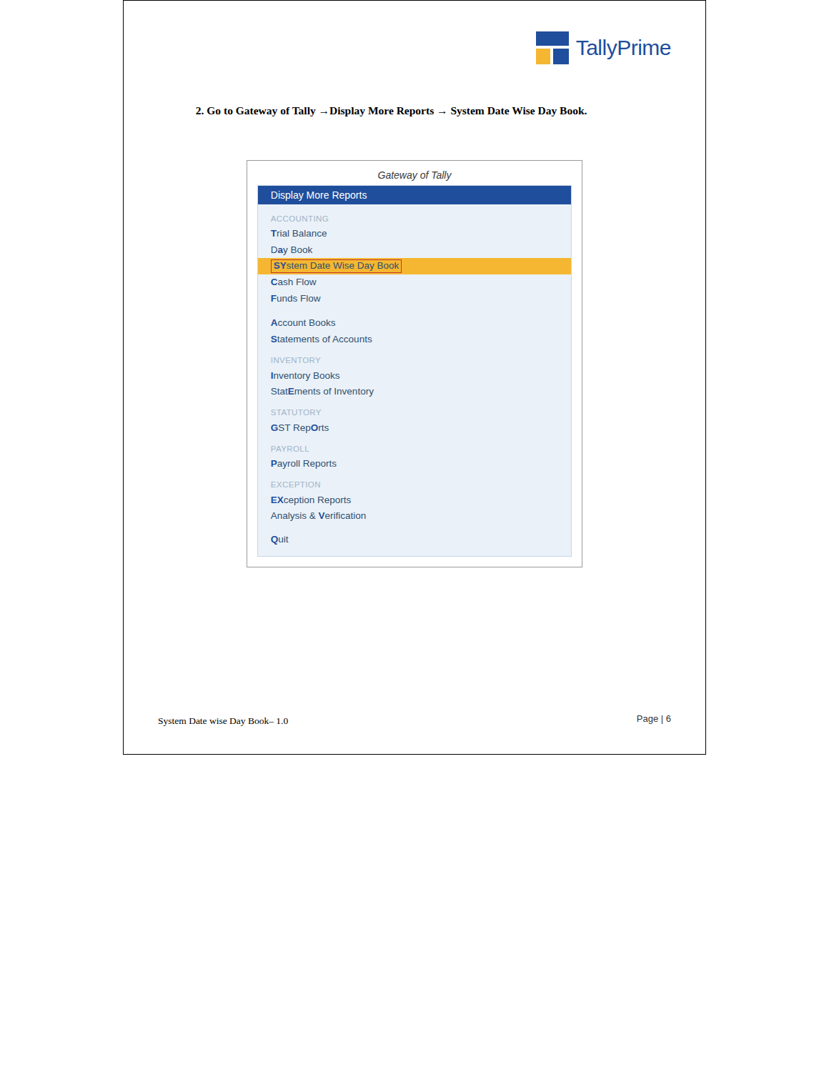TallyPrime
2. Go to Gateway of Tally →Display More Reports → System Date Wise Day Book.
Gateway of Tally
Display More Reports
ACCOUNTING
Trial Balance
Day Book
SYstem Date Wise Day Book
Cash Flow
Funds Flow
Account Books
Statements of Accounts
INVENTORY
Inventory Books
StatEments of Inventory
STATUTORY
GST RepOrts
PAYROLL
Payroll Reports
EXCEPTION
EXception Reports
Analysis & Verification
Quit
System Date wise Day Book– 1.0
Page | 6